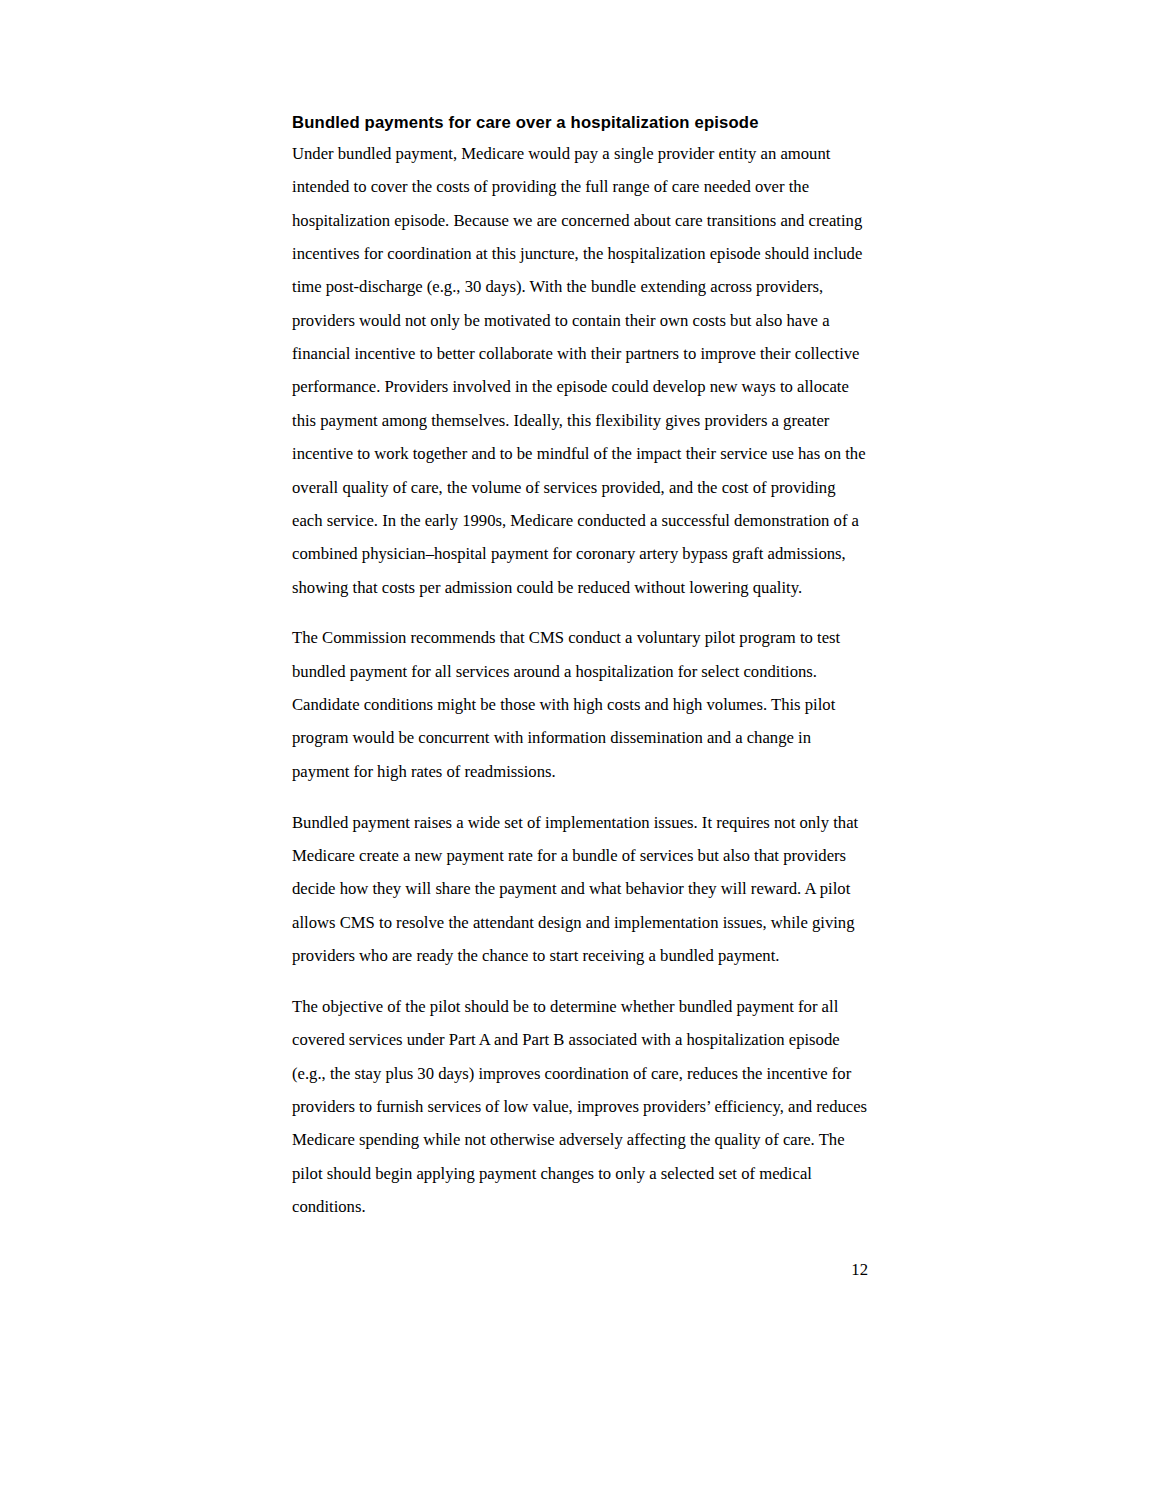Bundled payments for care over a hospitalization episode
Under bundled payment, Medicare would pay a single provider entity an amount intended to cover the costs of providing the full range of care needed over the hospitalization episode. Because we are concerned about care transitions and creating incentives for coordination at this juncture, the hospitalization episode should include time post-discharge (e.g., 30 days). With the bundle extending across providers, providers would not only be motivated to contain their own costs but also have a financial incentive to better collaborate with their partners to improve their collective performance. Providers involved in the episode could develop new ways to allocate this payment among themselves. Ideally, this flexibility gives providers a greater incentive to work together and to be mindful of the impact their service use has on the overall quality of care, the volume of services provided, and the cost of providing each service. In the early 1990s, Medicare conducted a successful demonstration of a combined physician–hospital payment for coronary artery bypass graft admissions, showing that costs per admission could be reduced without lowering quality.
The Commission recommends that CMS conduct a voluntary pilot program to test bundled payment for all services around a hospitalization for select conditions. Candidate conditions might be those with high costs and high volumes. This pilot program would be concurrent with information dissemination and a change in payment for high rates of readmissions.
Bundled payment raises a wide set of implementation issues. It requires not only that Medicare create a new payment rate for a bundle of services but also that providers decide how they will share the payment and what behavior they will reward. A pilot allows CMS to resolve the attendant design and implementation issues, while giving providers who are ready the chance to start receiving a bundled payment.
The objective of the pilot should be to determine whether bundled payment for all covered services under Part A and Part B associated with a hospitalization episode (e.g., the stay plus 30 days) improves coordination of care, reduces the incentive for providers to furnish services of low value, improves providers’ efficiency, and reduces Medicare spending while not otherwise adversely affecting the quality of care. The pilot should begin applying payment changes to only a selected set of medical conditions.
12